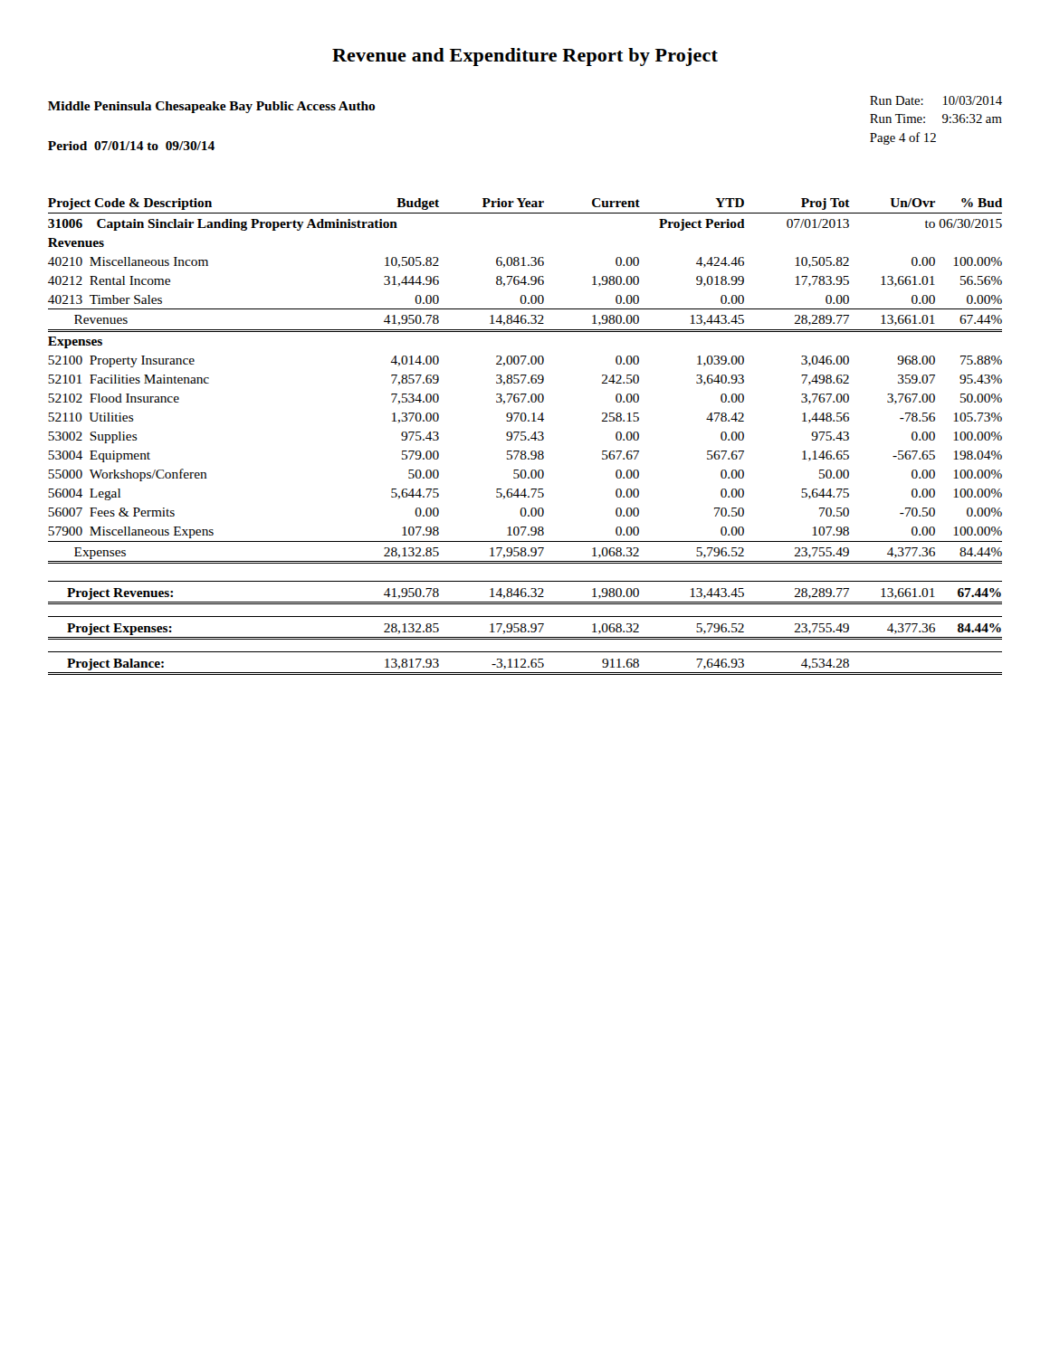Revenue and Expenditure Report by Project
| Run Date: | 10/03/2014 |
| Run Time: | 9:36:32 am |
Page 4 of 12
Middle Peninsula Chesapeake Bay Public Access Autho
Period 07/01/14 to 09/30/14
| Project Code & Description | Budget | Prior Year | Current | YTD | Proj Tot | Un/Ovr | % Bud |
| --- | --- | --- | --- | --- | --- | --- | --- |
| 31006 Captain Sinclair Landing Property Administration | Project Period | 07/01/2013 | to 06/30/2015 |
| Revenues |
| 40210 Miscellaneous Incom | 10,505.82 | 6,081.36 | 0.00 | 4,424.46 | 10,505.82 | 0.00 | 100.00% |
| 40212 Rental Income | 31,444.96 | 8,764.96 | 1,980.00 | 9,018.99 | 17,783.95 | 13,661.01 | 56.56% |
| 40213 Timber Sales | 0.00 | 0.00 | 0.00 | 0.00 | 0.00 | 0.00 | 0.00% |
| Revenues | 41,950.78 | 14,846.32 | 1,980.00 | 13,443.45 | 28,289.77 | 13,661.01 | 67.44% |
| Expenses |
| 52100 Property Insurance | 4,014.00 | 2,007.00 | 0.00 | 1,039.00 | 3,046.00 | 968.00 | 75.88% |
| 52101 Facilities Maintenanc | 7,857.69 | 3,857.69 | 242.50 | 3,640.93 | 7,498.62 | 359.07 | 95.43% |
| 52102 Flood Insurance | 7,534.00 | 3,767.00 | 0.00 | 0.00 | 3,767.00 | 3,767.00 | 50.00% |
| 52110 Utilities | 1,370.00 | 970.14 | 258.15 | 478.42 | 1,448.56 | -78.56 | 105.73% |
| 53002 Supplies | 975.43 | 975.43 | 0.00 | 0.00 | 975.43 | 0.00 | 100.00% |
| 53004 Equipment | 579.00 | 578.98 | 567.67 | 567.67 | 1,146.65 | -567.65 | 198.04% |
| 55000 Workshops/Conferen | 50.00 | 50.00 | 0.00 | 0.00 | 50.00 | 0.00 | 100.00% |
| 56004 Legal | 5,644.75 | 5,644.75 | 0.00 | 0.00 | 5,644.75 | 0.00 | 100.00% |
| 56007 Fees & Permits | 0.00 | 0.00 | 0.00 | 70.50 | 70.50 | -70.50 | 0.00% |
| 57900 Miscellaneous Expens | 107.98 | 107.98 | 0.00 | 0.00 | 107.98 | 0.00 | 100.00% |
| Expenses | 28,132.85 | 17,958.97 | 1,068.32 | 5,796.52 | 23,755.49 | 4,377.36 | 84.44% |
| Project Revenues: | 41,950.78 | 14,846.32 | 1,980.00 | 13,443.45 | 28,289.77 | 13,661.01 | 67.44% |
| Project Expenses: | 28,132.85 | 17,958.97 | 1,068.32 | 5,796.52 | 23,755.49 | 4,377.36 | 84.44% |
| Project Balance: | 13,817.93 | -3,112.65 | 911.68 | 7,646.93 | 4,534.28 | | |